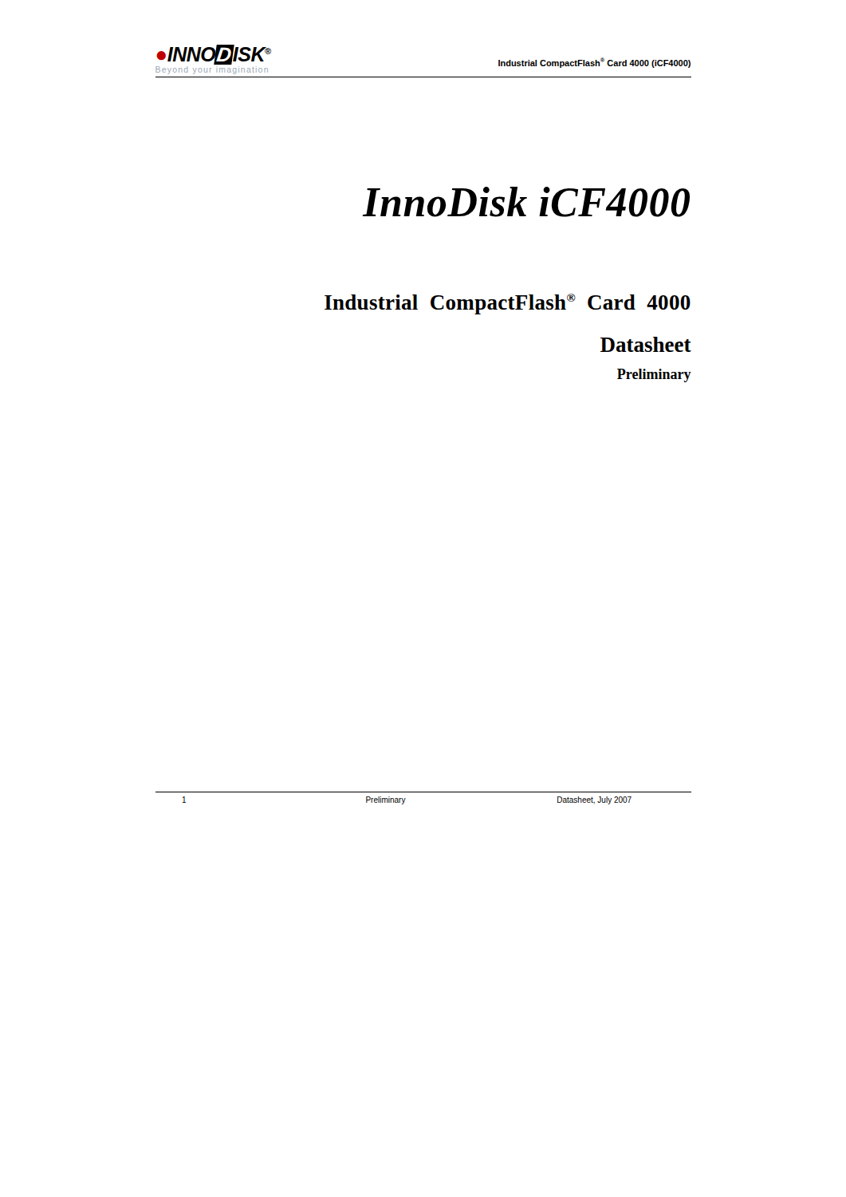●INNODISK®
Beyond your imagination
Industrial CompactFlash® Card 4000 (iCF4000)
InnoDisk iCF4000
Industrial CompactFlash® Card 4000
Datasheet
Preliminary
1
Preliminary
Datasheet, July 2007